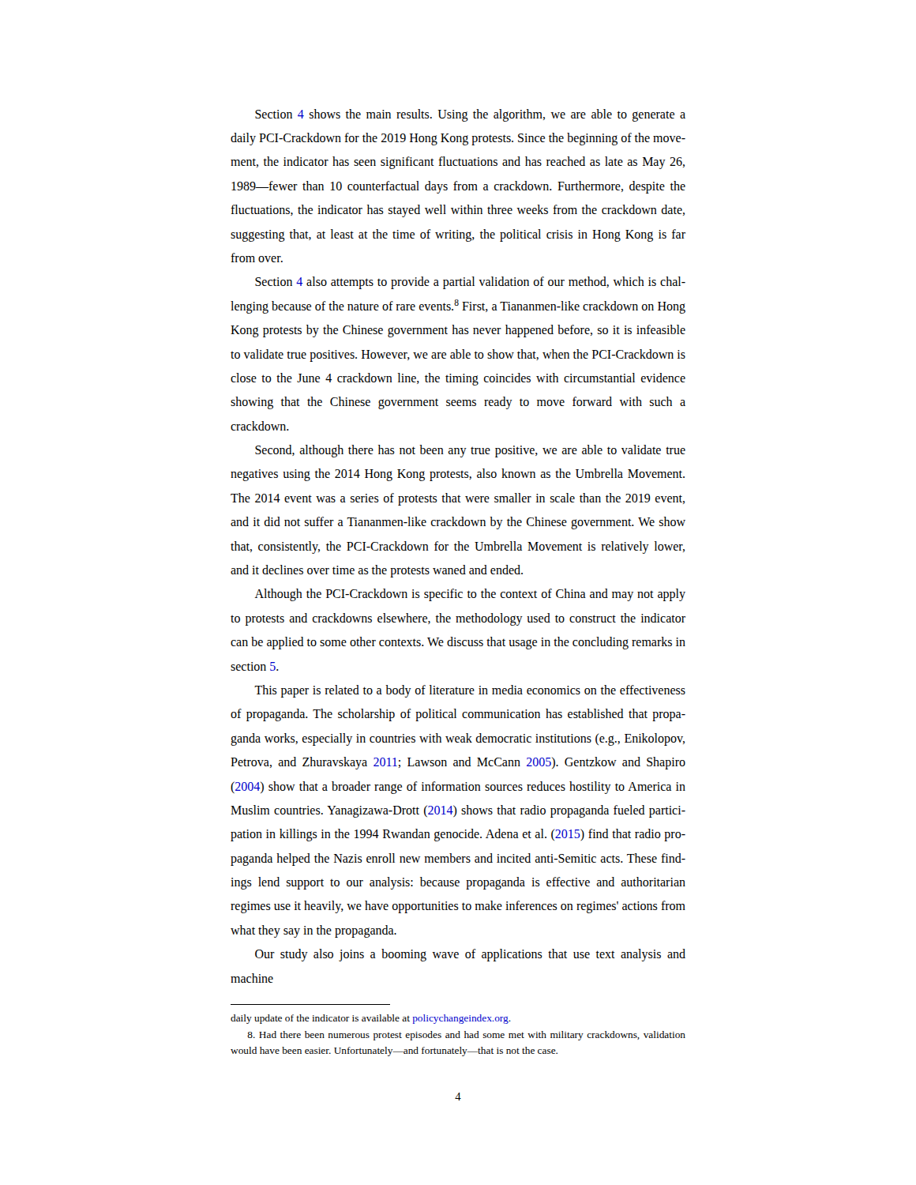Section 4 shows the main results. Using the algorithm, we are able to generate a daily PCI-Crackdown for the 2019 Hong Kong protests. Since the beginning of the movement, the indicator has seen significant fluctuations and has reached as late as May 26, 1989—fewer than 10 counterfactual days from a crackdown. Furthermore, despite the fluctuations, the indicator has stayed well within three weeks from the crackdown date, suggesting that, at least at the time of writing, the political crisis in Hong Kong is far from over.
Section 4 also attempts to provide a partial validation of our method, which is challenging because of the nature of rare events.8 First, a Tiananmen-like crackdown on Hong Kong protests by the Chinese government has never happened before, so it is infeasible to validate true positives. However, we are able to show that, when the PCI-Crackdown is close to the June 4 crackdown line, the timing coincides with circumstantial evidence showing that the Chinese government seems ready to move forward with such a crackdown.
Second, although there has not been any true positive, we are able to validate true negatives using the 2014 Hong Kong protests, also known as the Umbrella Movement. The 2014 event was a series of protests that were smaller in scale than the 2019 event, and it did not suffer a Tiananmen-like crackdown by the Chinese government. We show that, consistently, the PCI-Crackdown for the Umbrella Movement is relatively lower, and it declines over time as the protests waned and ended.
Although the PCI-Crackdown is specific to the context of China and may not apply to protests and crackdowns elsewhere, the methodology used to construct the indicator can be applied to some other contexts. We discuss that usage in the concluding remarks in section 5.
This paper is related to a body of literature in media economics on the effectiveness of propaganda. The scholarship of political communication has established that propaganda works, especially in countries with weak democratic institutions (e.g., Enikolopov, Petrova, and Zhuravskaya 2011; Lawson and McCann 2005). Gentzkow and Shapiro (2004) show that a broader range of information sources reduces hostility to America in Muslim countries. Yanagizawa-Drott (2014) shows that radio propaganda fueled participation in killings in the 1994 Rwandan genocide. Adena et al. (2015) find that radio propaganda helped the Nazis enroll new members and incited anti-Semitic acts. These findings lend support to our analysis: because propaganda is effective and authoritarian regimes use it heavily, we have opportunities to make inferences on regimes' actions from what they say in the propaganda.
Our study also joins a booming wave of applications that use text analysis and machine
daily update of the indicator is available at policychangeindex.org.
8. Had there been numerous protest episodes and had some met with military crackdowns, validation would have been easier. Unfortunately—and fortunately—that is not the case.
4